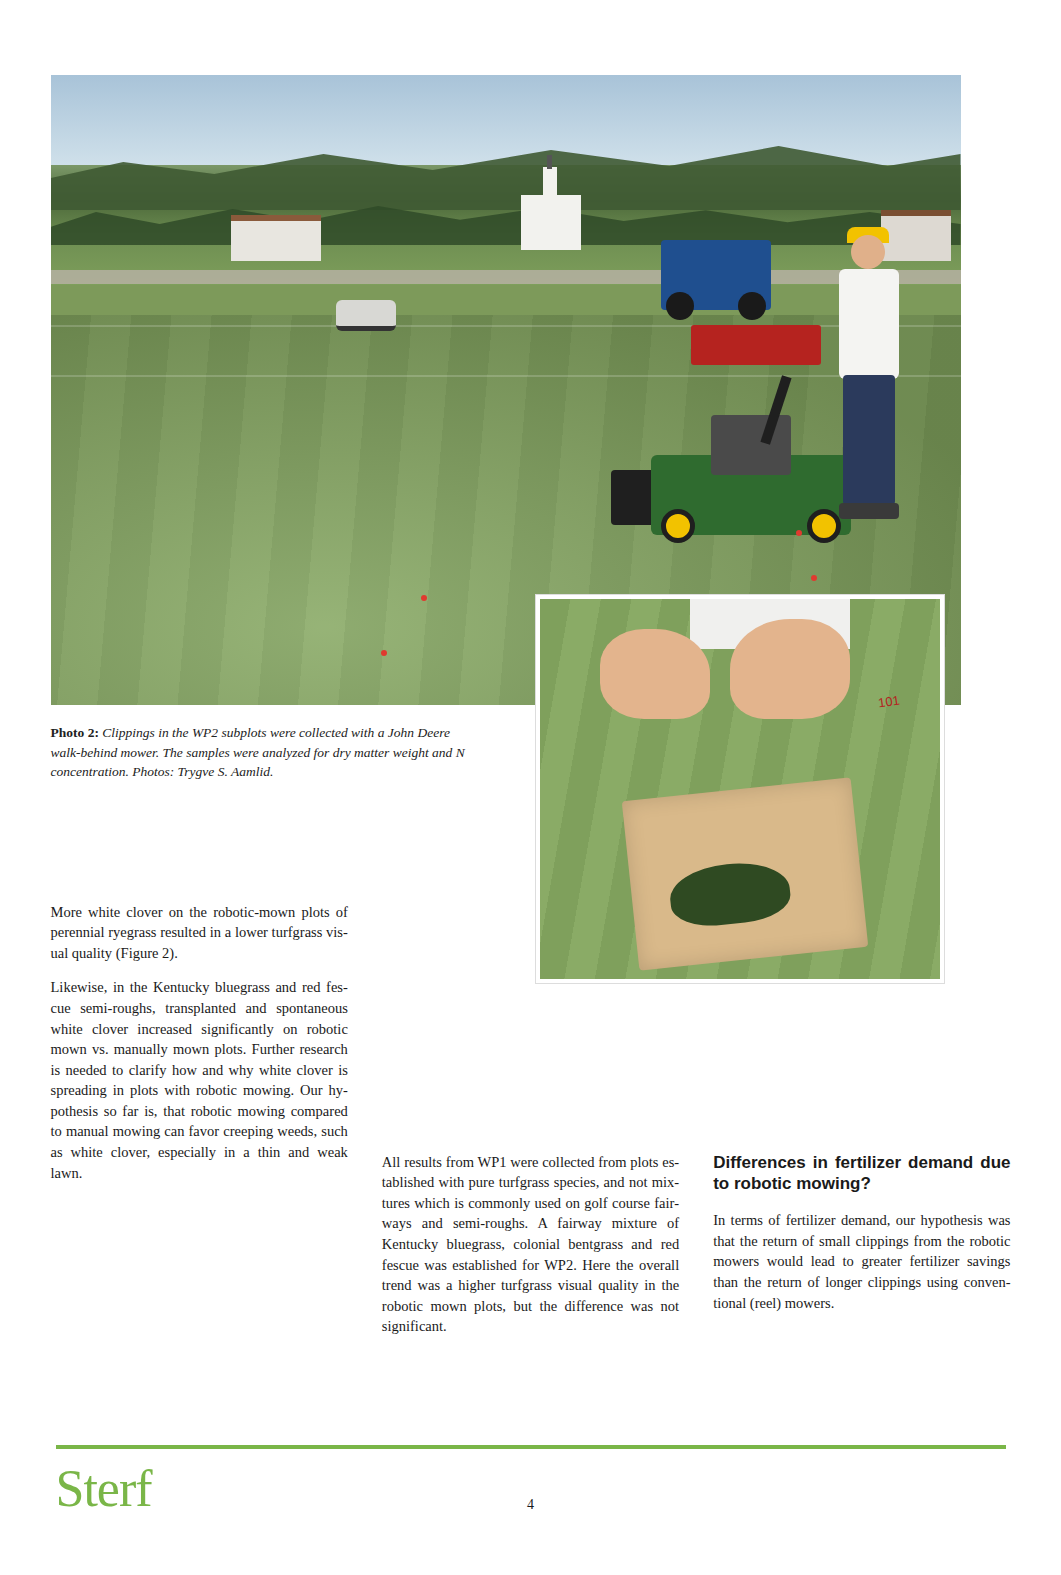101
Photo 2: Clippings in the WP2 subplots were collected with a John Deere walk-behind mower. The samples were analyzed for dry matter weight and N concentration. Photos: Trygve S. Aamlid.
More white clover on the robotic-mown plots of perennial ryegrass resulted in a lower turfgrass visual quality (Figure 2).
Likewise, in the Kentucky bluegrass and red fescue semi-roughs, transplanted and spontaneous white clover increased significantly on robotic mown vs. manually mown plots. Further research is needed to clarify how and why white clover is spreading in plots with robotic mowing. Our hypothesis so far is, that robotic mowing compared to manual mowing can favor creeping weeds, such as white clover, especially in a thin and weak lawn.
All results from WP1 were collected from plots established with pure turfgrass species, and not mixtures which is commonly used on golf course fairways and semi-roughs. A fairway mixture of Kentucky bluegrass, colonial bentgrass and red fescue was established for WP2. Here the overall trend was a higher turfgrass visual quality in the robotic mown plots, but the difference was not significant.
Differences in fertilizer demand due to robotic mowing?
In terms of fertilizer demand, our hypothesis was that the return of small clippings from the robotic mowers would lead to greater fertilizer savings than the return of longer clippings using conventional (reel) mowers.
Sterf
4